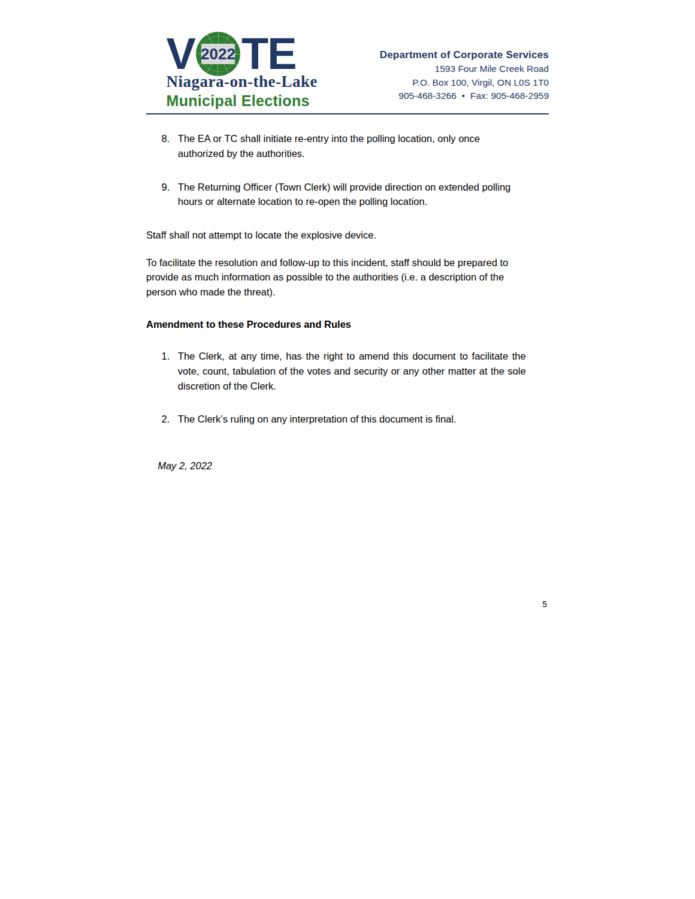V 2022 T E
Niagara-on-the-Lake
Municipal Elections
Department of Corporate Services
1593 Four Mile Creek Road
P.O. Box 100, Virgil, ON L0S 1T0
905-468-3266 • Fax: 905-468-2959
8. The EA or TC shall initiate re-entry into the polling location, only once authorized by the authorities.
9. The Returning Officer (Town Clerk) will provide direction on extended polling hours or alternate location to re-open the polling location.
Staff shall not attempt to locate the explosive device.
To facilitate the resolution and follow-up to this incident, staff should be prepared to provide as much information as possible to the authorities (i.e. a description of the person who made the threat).
Amendment to these Procedures and Rules
1. The Clerk, at any time, has the right to amend this document to facilitate the vote, count, tabulation of the votes and security or any other matter at the sole discretion of the Clerk.
2. The Clerk’s ruling on any interpretation of this document is final.
May 2, 2022
5